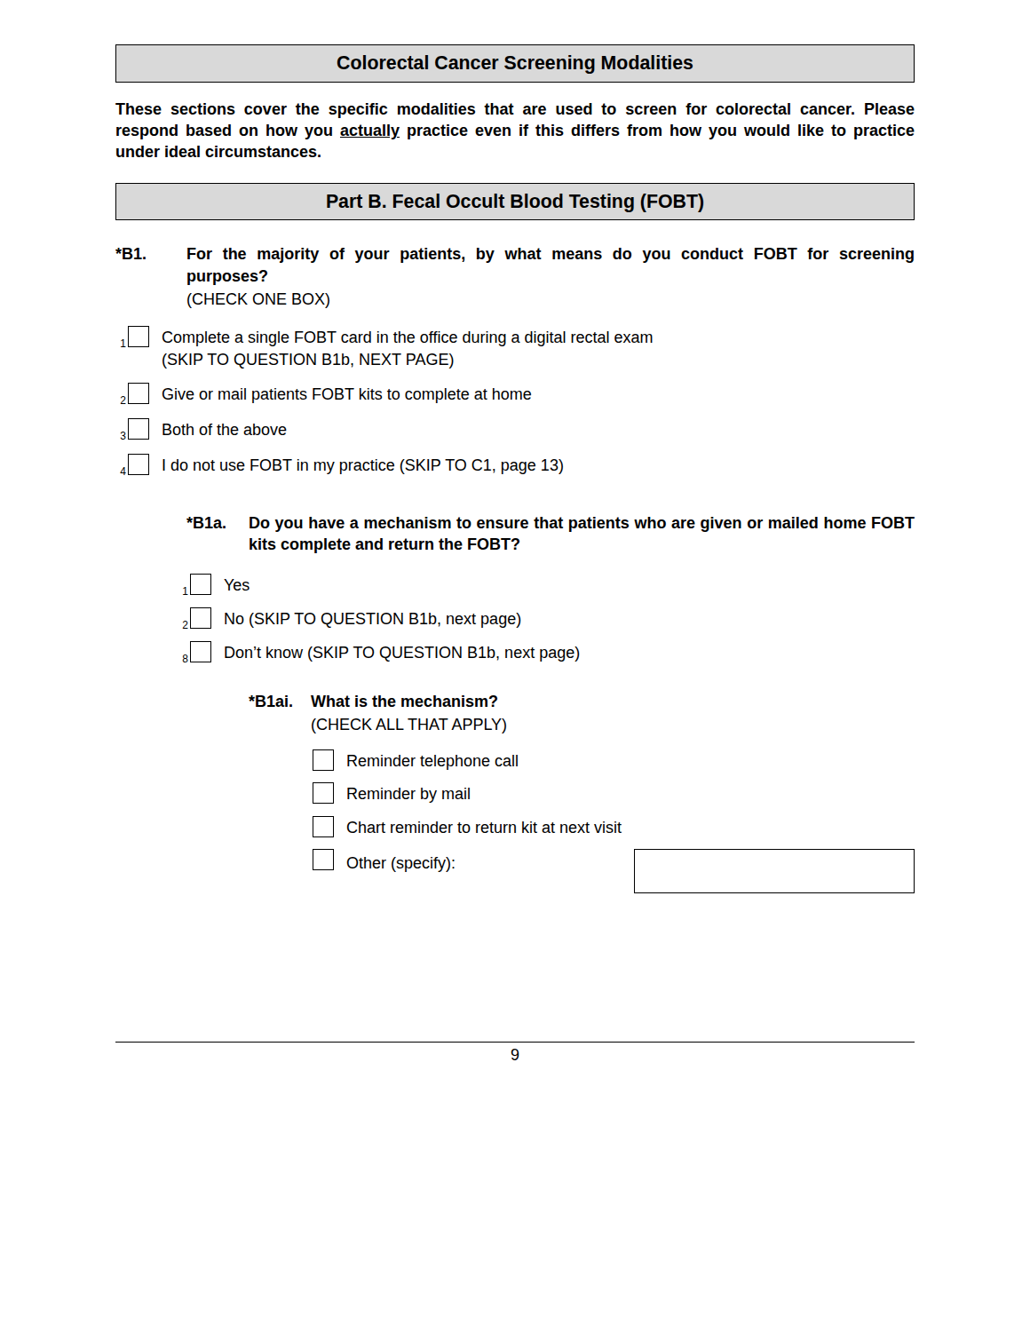Colorectal Cancer Screening Modalities
These sections cover the specific modalities that are used to screen for colorectal cancer. Please respond based on how you actually practice even if this differs from how you would like to practice under ideal circumstances.
Part B. Fecal Occult Blood Testing (FOBT)
*B1.
For the majority of your patients, by what means do you conduct FOBT for screening purposes?
(CHECK ONE BOX)
1 Complete a single FOBT card in the office during a digital rectal exam(SKIP TO QUESTION B1b, NEXT PAGE)
2 Give or mail patients FOBT kits to complete at home
3 Both of the above
4 I do not use FOBT in my practice (SKIP TO C1, page 13)
*B1a.
Do you have a mechanism to ensure that patients who are given or mailed home FOBT kits complete and return the FOBT?
1 Yes
2 No (SKIP TO QUESTION B1b, next page)
8 Don’t know (SKIP TO QUESTION B1b, next page)
*B1ai.
What is the mechanism?
(CHECK ALL THAT APPLY)
Reminder telephone call
Reminder by mail
Chart reminder to return kit at next visit
Other (specify):
9